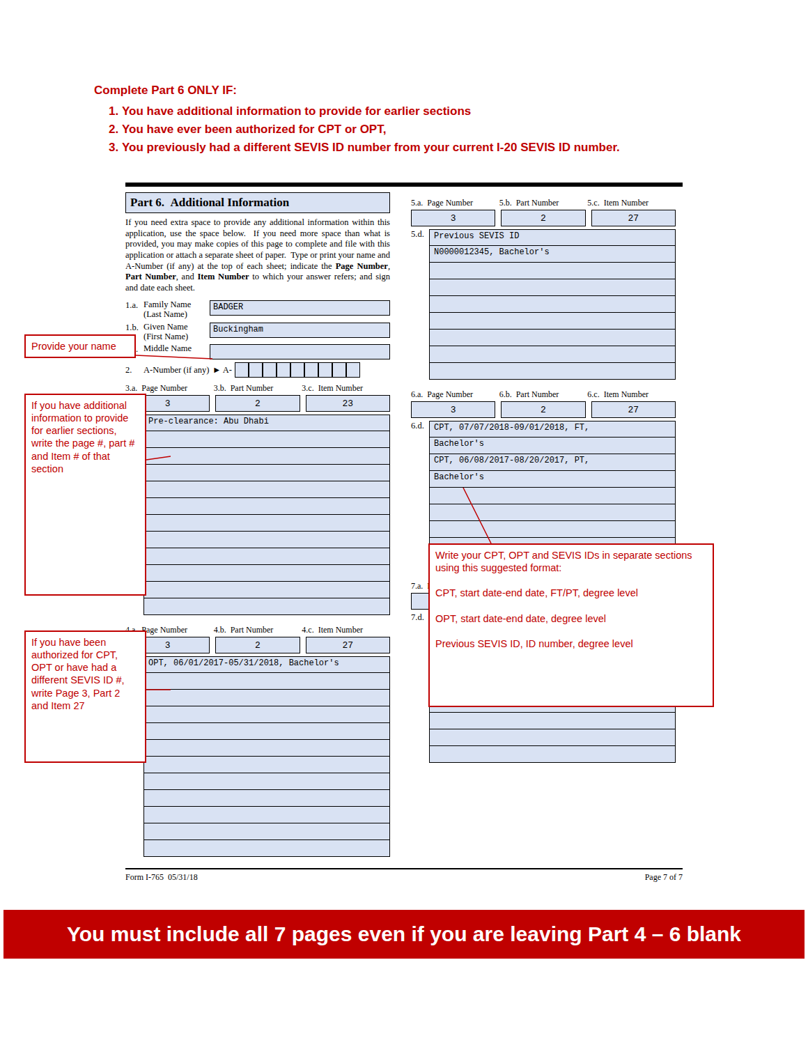Complete Part 6 ONLY IF:
You have additional information to provide for earlier sections
You have ever been authorized for CPT or OPT,
You previously had a different SEVIS ID number from your current I-20 SEVIS ID number.
Part 6. Additional Information
If you need extra space to provide any additional information within this application, use the space below. If you need more space than what is provided, you may make copies of this page to complete and file with this application or attach a separate sheet of paper. Type or print your name and A-Number (if any) at the top of each sheet; indicate the Page Number, Part Number, and Item Number to which your answer refers; and sign and date each sheet.
1.a.
Family Name
(Last Name)
BADGER
1.b.
Given Name
(First Name)
Buckingham
1.c.
Middle Name
2.
A-Number (if any)
► A-
3.a. Page Number 3.b. Part Number 3.c. Item Number
3
2
23
3.d.
Pre-clearance: Abu Dhabi
4.a. Page Number 4.b. Part Number 4.c. Item Number
3
2
27
4.d.
OPT, 06/01/2017-05/31/2018, Bachelor's
5.a. Page Number 5.b. Part Number 5.c. Item Number
3
2
27
5.d.
Previous SEVIS ID
N0000012345, Bachelor's
6.a. Page Number 6.b. Part Number 6.c. Item Number
3
2
27
6.d.
CPT, 07/07/2018-09/01/2018, FT,
Bachelor's
CPT, 06/08/2017-08/20/2017, PT,
Bachelor's
7.a. Page Number 7.b. Part Number 7.c. Item Number
7.d.
Form I-765 05/31/18
Page 7 of 7
Provide your name
If you have additional information to provide for earlier sections, write the page #, part # and Item # of that section
If you have been authorized for CPT, OPT or have had a different SEVIS ID #, write Page 3, Part 2 and Item 27
Write your CPT, OPT and SEVIS IDs in separate sections using this suggested format:
CPT, start date-end date, FT/PT, degree level
OPT, start date-end date, degree level
Previous SEVIS ID, ID number, degree level
You must include all 7 pages even if you are leaving Part 4 – 6 blank